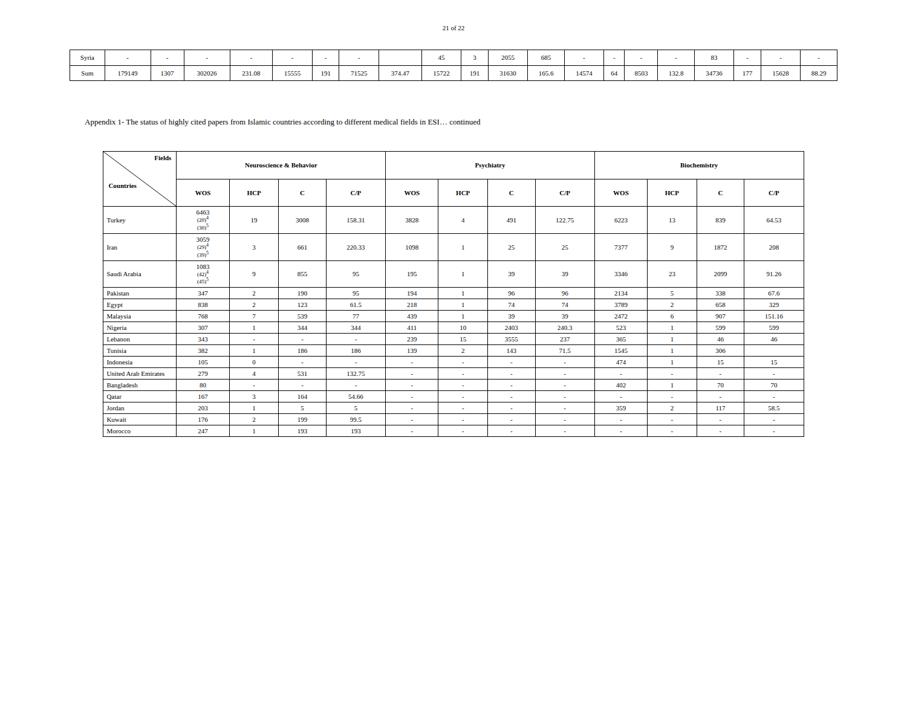21 of 22
| Syria | - | - | - | - | - | - | - | | 45 | 3 | 2055 | 685 | - | - | - | - | 83 | - | - | - |
| Sum | 179149 | 1307 | 302026 | 231.08 | 15555 | 191 | 71525 | 374.47 | 15722 | 191 | 31630 | 165.6 | 14574 | 64 | 8503 | 132.8 | 34736 | 177 | 15628 | 88.29 |
Appendix 1- The status of highly cited papers from Islamic countries according to different medical fields in ESI… continued
| Fields Countries | Neuroscience & Behavior | Psychiatry | Biochemistry |
| --- | --- | --- | --- |
| WOS | HCP | C | C/P | WOS | HCP | C | C/P | WOS | HCP | C | C/P |
| Turkey | 6463 (20) 4 (30) 5 | 19 | 3008 | 158.31 | 3828 | 4 | 491 | 122.75 | 6223 | 13 | 839 | 64.53 |
| Iran | 3059 (29) 4 (39) 5 | 3 | 661 | 220.33 | 1098 | 1 | 25 | 25 | 7377 | 9 | 1872 | 208 |
| Saudi Arabia | 1083 (42) 4 (45) 5 | 9 | 855 | 95 | 195 | 1 | 39 | 39 | 3346 | 23 | 2099 | 91.26 |
| Pakistan | 347 | 2 | 190 | 95 | 194 | 1 | 96 | 96 | 2134 | 5 | 338 | 67.6 |
| Egypt | 838 | 2 | 123 | 61.5 | 218 | 1 | 74 | 74 | 3789 | 2 | 658 | 329 |
| Malaysia | 768 | 7 | 539 | 77 | 439 | 1 | 39 | 39 | 2472 | 6 | 907 | 151.16 |
| Nigeria | 307 | 1 | 344 | 344 | 411 | 10 | 2403 | 240.3 | 523 | 1 | 599 | 599 |
| Lebanon | 343 | - | - | - | 239 | 15 | 3555 | 237 | 365 | 1 | 46 | 46 |
| Tunisia | 382 | 1 | 186 | 186 | 139 | 2 | 143 | 71.5 | 1545 | 1 | 306 | |
| Indonesia | 105 | 0 | - | - | - | - | - | - | 474 | 1 | 15 | 15 |
| United Arab Emirates | 279 | 4 | 531 | 132.75 | - | - | - | - | - | - | - | - |
| Bangladesh | 80 | - | - | - | - | - | - | - | 402 | 1 | 70 | 70 |
| Qatar | 167 | 3 | 164 | 54.66 | - | - | - | - | - | - | - | - |
| Jordan | 203 | 1 | 5 | 5 | - | - | - | - | 359 | 2 | 117 | 58.5 |
| Kuwait | 176 | 2 | 199 | 99.5 | - | - | - | - | - | - | - | - |
| Morocco | 247 | 1 | 193 | 193 | - | - | - | - | - | - | - | - |